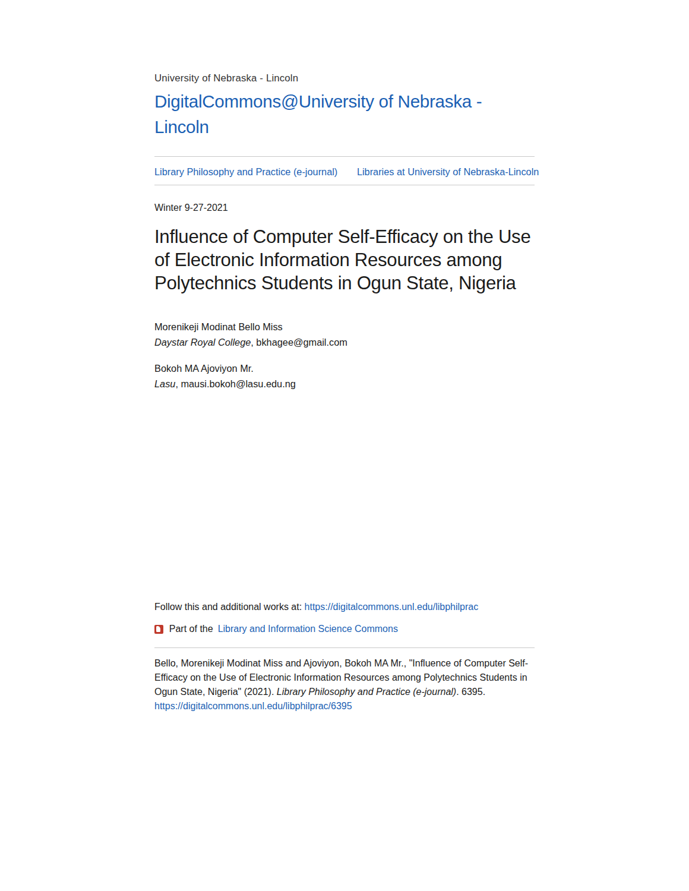University of Nebraska - Lincoln
DigitalCommons@University of Nebraska - Lincoln
Library Philosophy and Practice (e-journal) Libraries at University of Nebraska-Lincoln
Winter 9-27-2021
Influence of Computer Self-Efficacy on the Use of Electronic Information Resources among Polytechnics Students in Ogun State, Nigeria
Morenikeji Modinat Bello Miss Daystar Royal College, bkhagee@gmail.com
Bokoh MA Ajoviyon Mr. Lasu, mausi.bokoh@lasu.edu.ng
Follow this and additional works at: https://digitalcommons.unl.edu/libphilprac
Part of the Library and Information Science Commons
Bello, Morenikeji Modinat Miss and Ajoviyon, Bokoh MA Mr., "Influence of Computer Self-Efficacy on the Use of Electronic Information Resources among Polytechnics Students in Ogun State, Nigeria" (2021). Library Philosophy and Practice (e-journal). 6395.
https://digitalcommons.unl.edu/libphilprac/6395